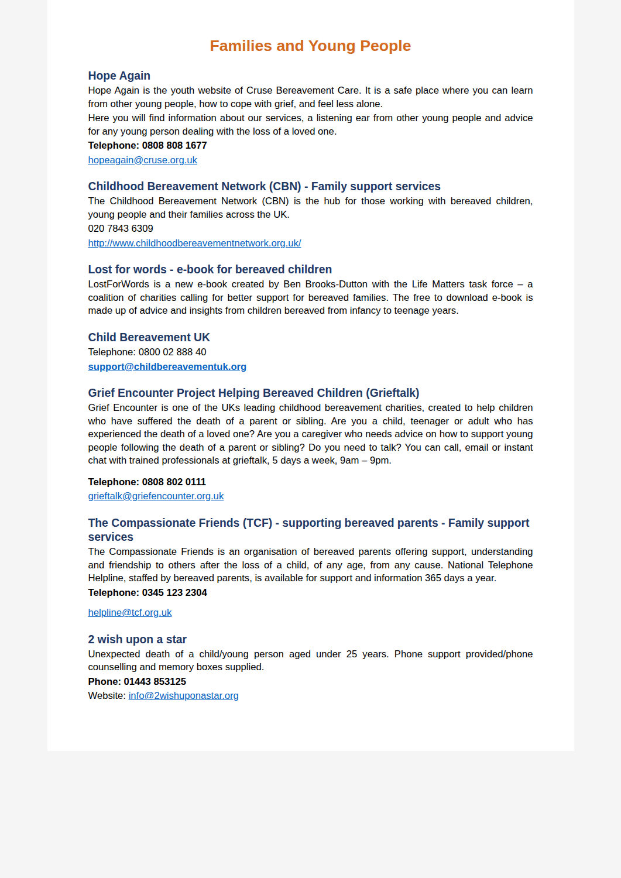Families and Young People
Hope Again
Hope Again is the youth website of Cruse Bereavement Care. It is a safe place where you can learn from other young people, how to cope with grief, and feel less alone.
Here you will find information about our services, a listening ear from other young people and advice for any young person dealing with the loss of a loved one.
Telephone: 0808 808 1677
hopeagain@cruse.org.uk
Childhood Bereavement Network (CBN) - Family support services
The Childhood Bereavement Network (CBN) is the hub for those working with bereaved children, young people and their families across the UK.
020 7843 6309
http://www.childhoodbereavementnetwork.org.uk/
Lost for words - e-book for bereaved children
LostForWords is a new e-book created by Ben Brooks-Dutton with the Life Matters task force – a coalition of charities calling for better support for bereaved families. The free to download e-book is made up of advice and insights from children bereaved from infancy to teenage years.
Child Bereavement UK
Telephone: 0800 02 888 40
support@childbereavementuk.org
Grief Encounter Project Helping Bereaved Children (Grieftalk)
Grief Encounter is one of the UKs leading childhood bereavement charities, created to help children who have suffered the death of a parent or sibling. Are you a child, teenager or adult who has experienced the death of a loved one? Are you a caregiver who needs advice on how to support young people following the death of a parent or sibling? Do you need to talk? You can call, email or instant chat with trained professionals at grieftalk, 5 days a week, 9am – 9pm.
Telephone: 0808 802 0111
grieftalk@griefencounter.org.uk
The Compassionate Friends (TCF) - supporting bereaved parents - Family support services
The Compassionate Friends is an organisation of bereaved parents offering support, understanding and friendship to others after the loss of a child, of any age, from any cause. National Telephone Helpline, staffed by bereaved parents, is available for support and information 365 days a year.
Telephone: 0345 123 2304
helpline@tcf.org.uk
2 wish upon a star
Unexpected death of a child/young person aged under 25 years. Phone support provided/phone counselling and memory boxes supplied.
Phone: 01443 853125
Website: info@2wishuponastar.org